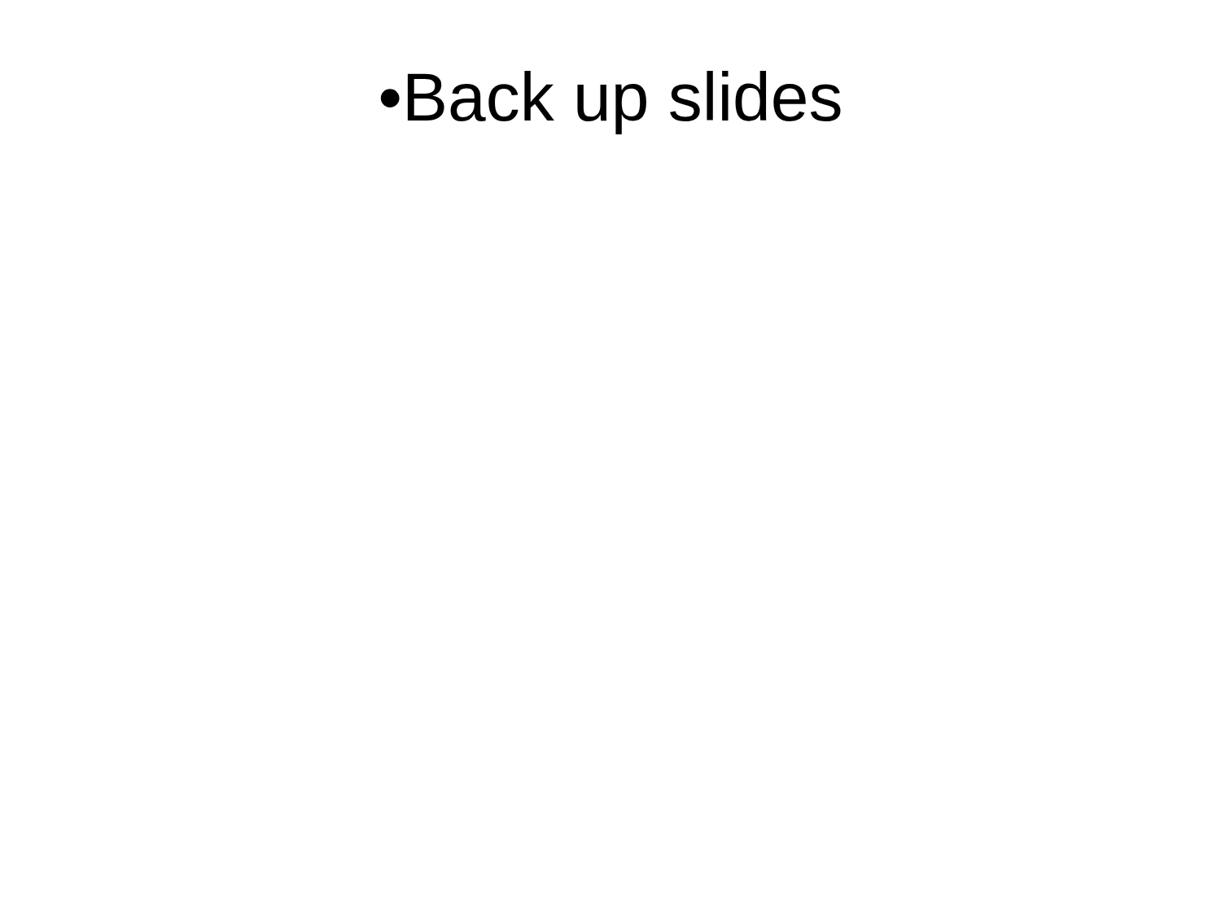•Back up slides